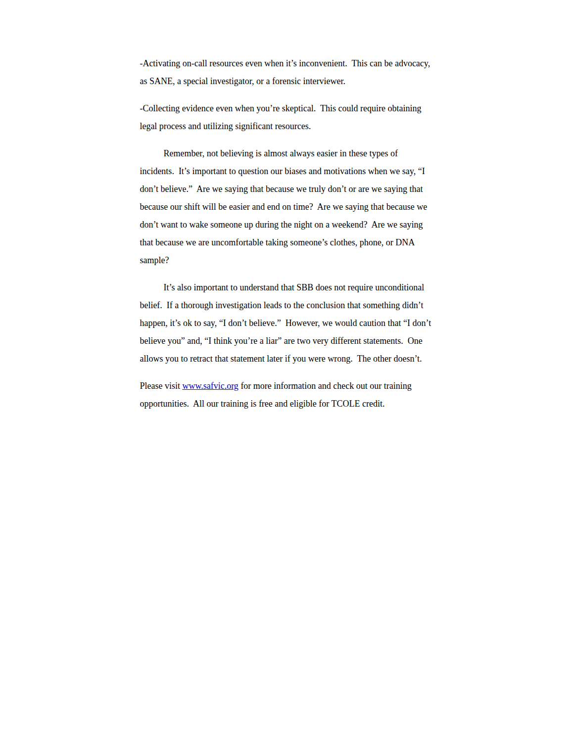-Activating on-call resources even when it’s inconvenient. This can be advocacy, as SANE, a special investigator, or a forensic interviewer.
-Collecting evidence even when you’re skeptical. This could require obtaining legal process and utilizing significant resources.
Remember, not believing is almost always easier in these types of incidents. It’s important to question our biases and motivations when we say, “I don’t believe.” Are we saying that because we truly don’t or are we saying that because our shift will be easier and end on time? Are we saying that because we don’t want to wake someone up during the night on a weekend? Are we saying that because we are uncomfortable taking someone’s clothes, phone, or DNA sample?
It’s also important to understand that SBB does not require unconditional belief. If a thorough investigation leads to the conclusion that something didn’t happen, it’s ok to say, “I don’t believe.” However, we would caution that “I don’t believe you” and, “I think you’re a liar” are two very different statements. One allows you to retract that statement later if you were wrong. The other doesn’t.
Please visit www.safvic.org for more information and check out our training opportunities. All our training is free and eligible for TCOLE credit.